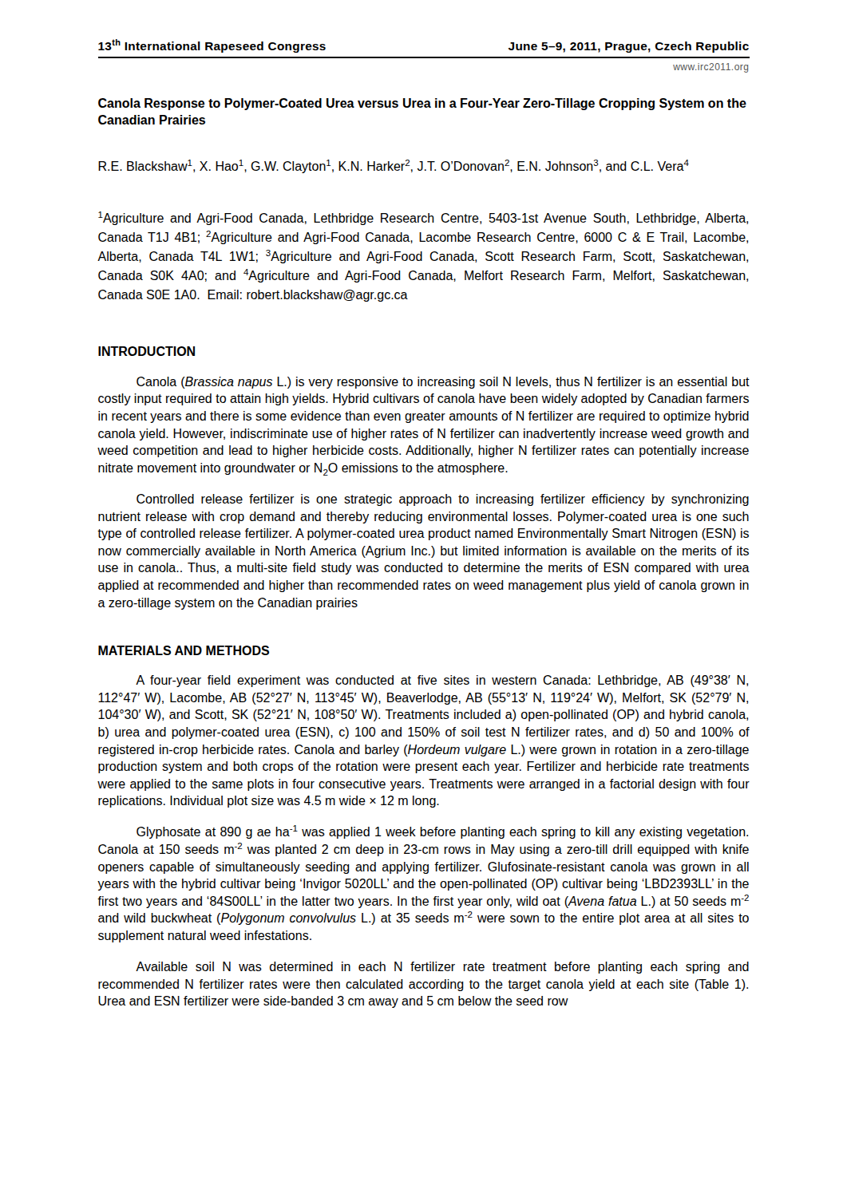13th International Rapeseed Congress June 5–9, 2011, Prague, Czech Republic
www.irc2011.org
Canola Response to Polymer-Coated Urea versus Urea in a Four-Year Zero-Tillage Cropping System on the Canadian Prairies
R.E. Blackshaw1, X. Hao1, G.W. Clayton1, K.N. Harker2, J.T. O’Donovan2, E.N. Johnson3, and C.L. Vera4
1Agriculture and Agri-Food Canada, Lethbridge Research Centre, 5403-1st Avenue South, Lethbridge, Alberta, Canada T1J 4B1; 2Agriculture and Agri-Food Canada, Lacombe Research Centre, 6000 C & E Trail, Lacombe, Alberta, Canada T4L 1W1; 3Agriculture and Agri-Food Canada, Scott Research Farm, Scott, Saskatchewan, Canada S0K 4A0; and 4Agriculture and Agri-Food Canada, Melfort Research Farm, Melfort, Saskatchewan, Canada S0E 1A0. Email: robert.blackshaw@agr.gc.ca
Introduction
Canola (Brassica napus L.) is very responsive to increasing soil N levels, thus N fertilizer is an essential but costly input required to attain high yields. Hybrid cultivars of canola have been widely adopted by Canadian farmers in recent years and there is some evidence than even greater amounts of N fertilizer are required to optimize hybrid canola yield. However, indiscriminate use of higher rates of N fertilizer can inadvertently increase weed growth and weed competition and lead to higher herbicide costs. Additionally, higher N fertilizer rates can potentially increase nitrate movement into groundwater or N2O emissions to the atmosphere.
Controlled release fertilizer is one strategic approach to increasing fertilizer efficiency by synchronizing nutrient release with crop demand and thereby reducing environmental losses. Polymer-coated urea is one such type of controlled release fertilizer. A polymer-coated urea product named Environmentally Smart Nitrogen (ESN) is now commercially available in North America (Agrium Inc.) but limited information is available on the merits of its use in canola.. Thus, a multi-site field study was conducted to determine the merits of ESN compared with urea applied at recommended and higher than recommended rates on weed management plus yield of canola grown in a zero-tillage system on the Canadian prairies
Materials and Methods
A four-year field experiment was conducted at five sites in western Canada: Lethbridge, AB (49°38′ N, 112°47′ W), Lacombe, AB (52°27′ N, 113°45′ W), Beaverlodge, AB (55°13′ N, 119°24′ W), Melfort, SK (52°79′ N, 104°30′ W), and Scott, SK (52°21′ N, 108°50′ W). Treatments included a) open-pollinated (OP) and hybrid canola, b) urea and polymer-coated urea (ESN), c) 100 and 150% of soil test N fertilizer rates, and d) 50 and 100% of registered in-crop herbicide rates. Canola and barley (Hordeum vulgare L.) were grown in rotation in a zero-tillage production system and both crops of the rotation were present each year. Fertilizer and herbicide rate treatments were applied to the same plots in four consecutive years. Treatments were arranged in a factorial design with four replications. Individual plot size was 4.5 m wide × 12 m long.
Glyphosate at 890 g ae ha-1 was applied 1 week before planting each spring to kill any existing vegetation. Canola at 150 seeds m-2 was planted 2 cm deep in 23-cm rows in May using a zero-till drill equipped with knife openers capable of simultaneously seeding and applying fertilizer. Glufosinate-resistant canola was grown in all years with the hybrid cultivar being ‘Invigor 5020LL’ and the open-pollinated (OP) cultivar being ‘LBD2393LL’ in the first two years and ‘84S00LL’ in the latter two years. In the first year only, wild oat (Avena fatua L.) at 50 seeds m-2 and wild buckwheat (Polygonum convolvulus L.) at 35 seeds m-2 were sown to the entire plot area at all sites to supplement natural weed infestations.
Available soil N was determined in each N fertilizer rate treatment before planting each spring and recommended N fertilizer rates were then calculated according to the target canola yield at each site (Table 1). Urea and ESN fertilizer were side-banded 3 cm away and 5 cm below the seed row